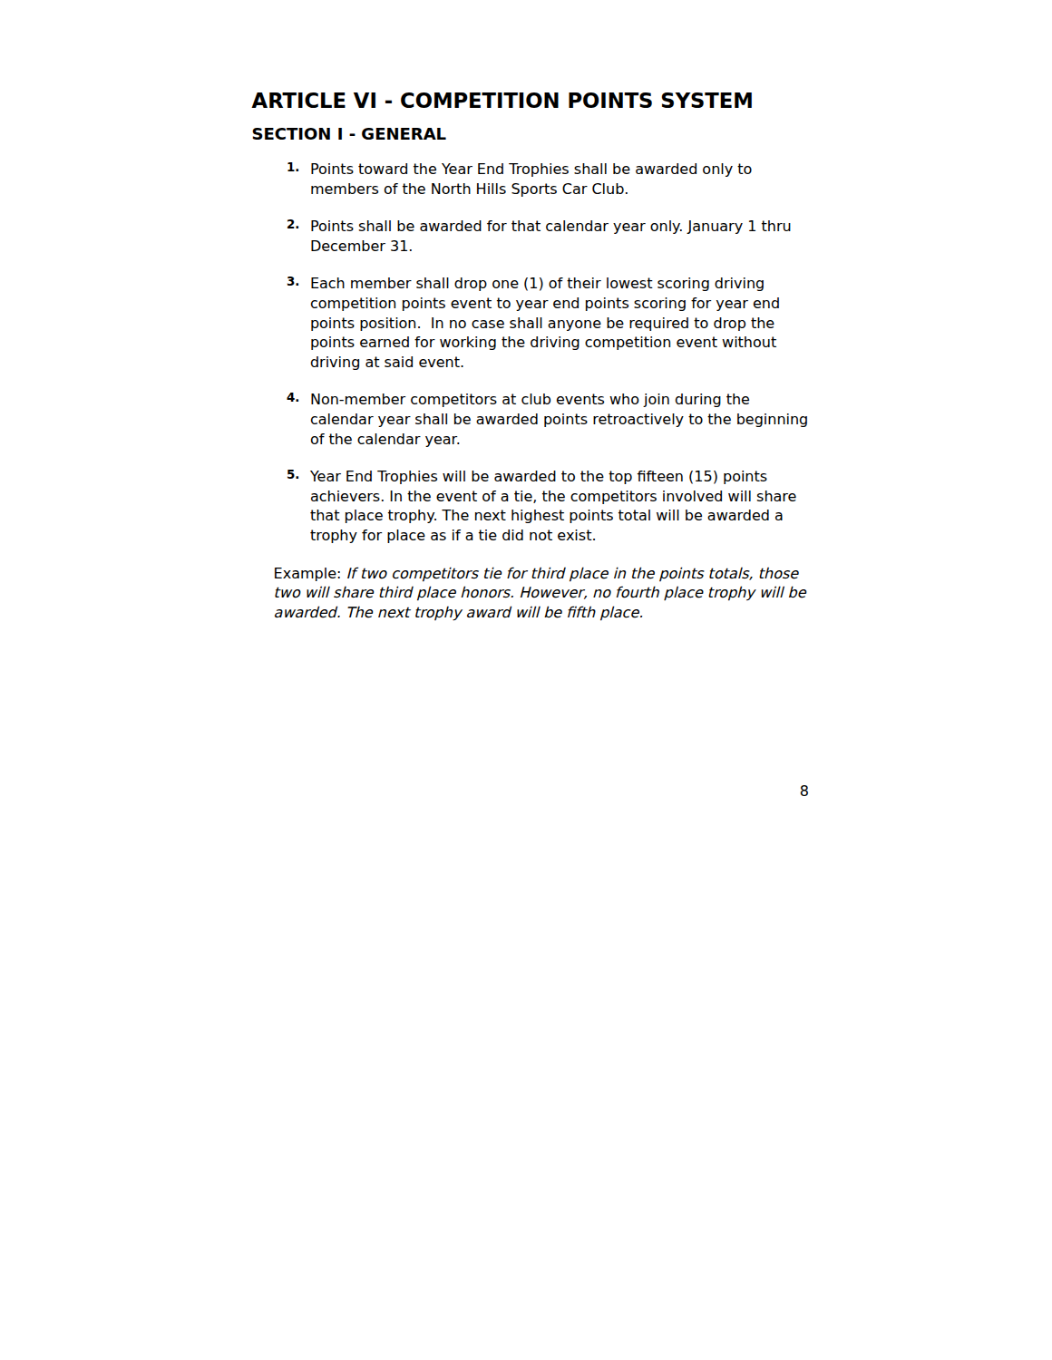ARTICLE VI - COMPETITION POINTS SYSTEM
SECTION I - GENERAL
Points toward the Year End Trophies shall be awarded only to members of the North Hills Sports Car Club.
Points shall be awarded for that calendar year only. January 1 thru December 31.
Each member shall drop one (1) of their lowest scoring driving competition points event to year end points scoring for year end points position. In no case shall anyone be required to drop the points earned for working the driving competition event without driving at said event.
Non-member competitors at club events who join during the calendar year shall be awarded points retroactively to the beginning of the calendar year.
Year End Trophies will be awarded to the top fifteen (15) points achievers. In the event of a tie, the competitors involved will share that place trophy. The next highest points total will be awarded a trophy for place as if a tie did not exist.
Example: If two competitors tie for third place in the points totals, those two will share third place honors. However, no fourth place trophy will be awarded. The next trophy award will be fifth place.
8